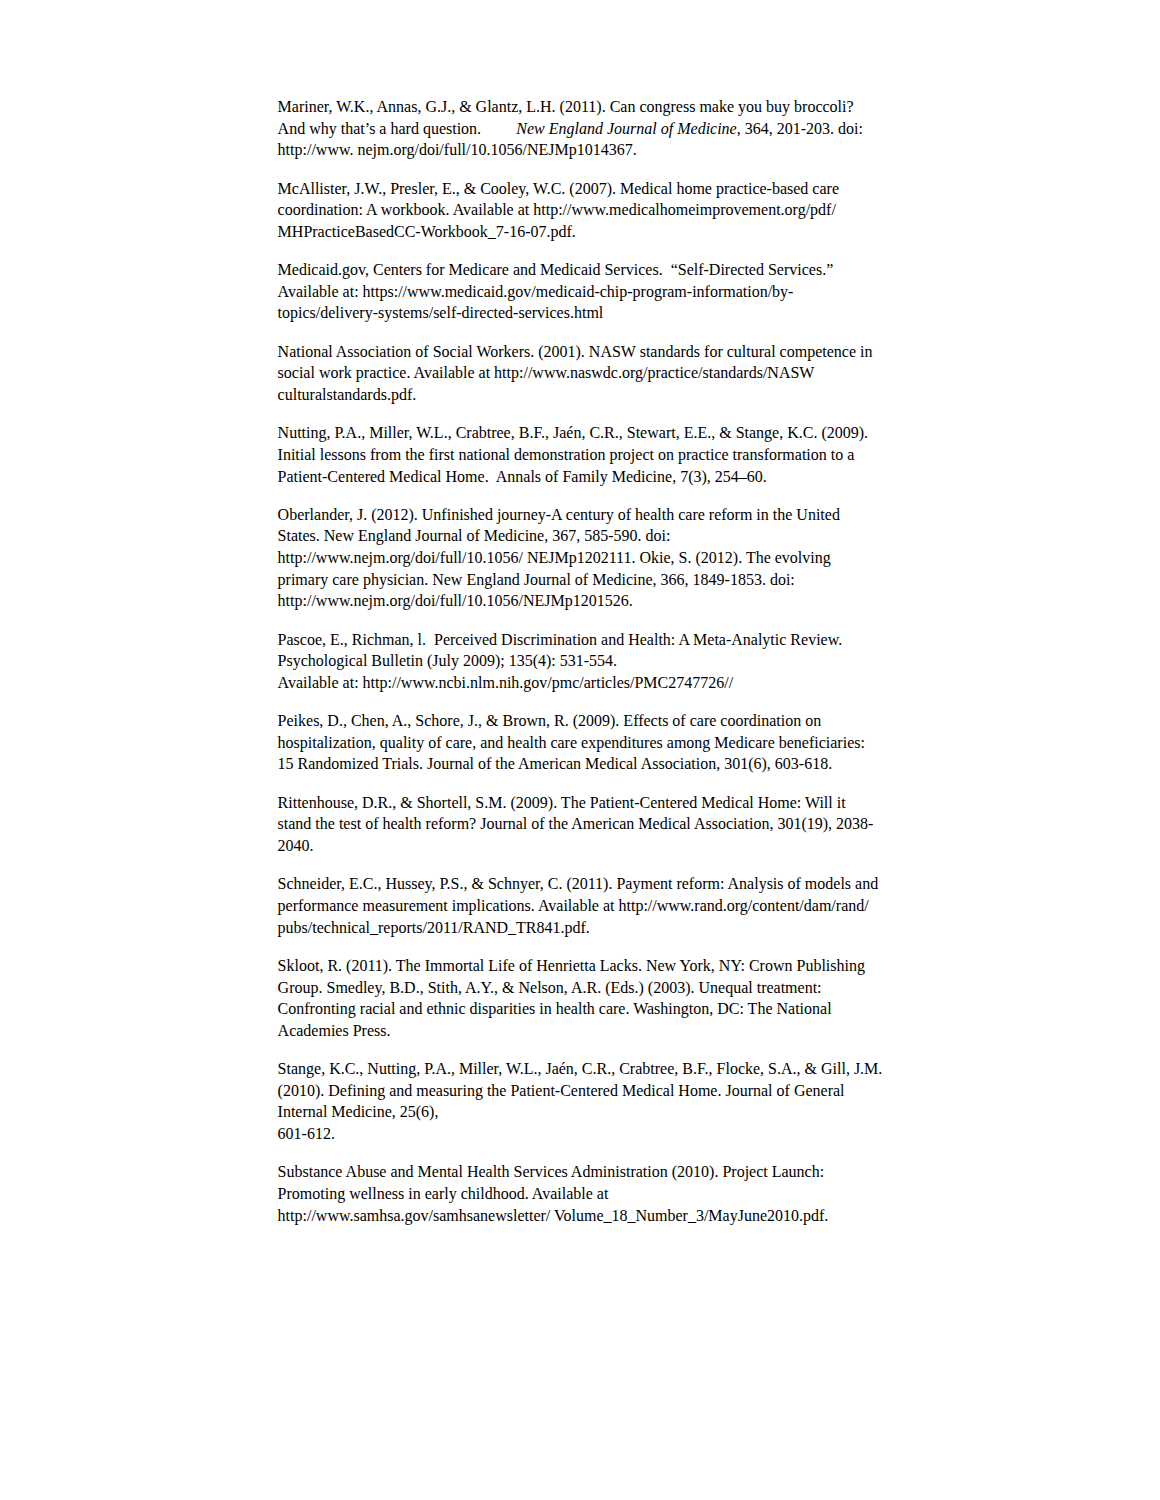Mariner, W.K., Annas, G.J., & Glantz, L.H. (2011). Can congress make you buy broccoli? And why that’s a hard question. New England Journal of Medicine, 364, 201-203. doi: http://www. nejm.org/doi/full/10.1056/NEJMp1014367.
McAllister, J.W., Presler, E., & Cooley, W.C. (2007). Medical home practice-based care coordination: A workbook. Available at http://www.medicalhomeimprovement.org/pdf/ MHPracticeBasedCC-Workbook_7-16-07.pdf.
Medicaid.gov, Centers for Medicare and Medicaid Services. “Self-Directed Services.” Available at: https://www.medicaid.gov/medicaid-chip-program-information/by-topics/delivery-systems/self-directed-services.html
National Association of Social Workers. (2001). NASW standards for cultural competence in social work practice. Available at http://www.naswdc.org/practice/standards/NASW culturalstandards.pdf.
Nutting, P.A., Miller, W.L., Crabtree, B.F., Jaén, C.R., Stewart, E.E., & Stange, K.C. (2009). Initial lessons from the first national demonstration project on practice transformation to a Patient-Centered Medical Home. Annals of Family Medicine, 7(3), 254–60.
Oberlander, J. (2012). Unfinished journey-A century of health care reform in the United States. New England Journal of Medicine, 367, 585-590. doi: http://www.nejm.org/doi/full/10.1056/ NEJMp1202111. Okie, S. (2012). The evolving primary care physician. New England Journal of Medicine, 366, 1849-1853. doi: http://www.nejm.org/doi/full/10.1056/NEJMp1201526.
Pascoe, E., Richman, l. Perceived Discrimination and Health: A Meta-Analytic Review. Psychological Bulletin (July 2009); 135(4): 531-554.
Available at: http://www.ncbi.nlm.nih.gov/pmc/articles/PMC2747726//
Peikes, D., Chen, A., Schore, J., & Brown, R. (2009). Effects of care coordination on hospitalization, quality of care, and health care expenditures among Medicare beneficiaries: 15 Randomized Trials. Journal of the American Medical Association, 301(6), 603-618.
Rittenhouse, D.R., & Shortell, S.M. (2009). The Patient-Centered Medical Home: Will it stand the test of health reform? Journal of the American Medical Association, 301(19), 2038-2040.
Schneider, E.C., Hussey, P.S., & Schnyer, C. (2011). Payment reform: Analysis of models and performance measurement implications. Available at http://www.rand.org/content/dam/rand/ pubs/technical_reports/2011/RAND_TR841.pdf.
Skloot, R. (2011). The Immortal Life of Henrietta Lacks. New York, NY: Crown Publishing Group. Smedley, B.D., Stith, A.Y., & Nelson, A.R. (Eds.) (2003). Unequal treatment: Confronting racial and ethnic disparities in health care. Washington, DC: The National Academies Press.
Stange, K.C., Nutting, P.A., Miller, W.L., Jaén, C.R., Crabtree, B.F., Flocke, S.A., & Gill, J.M. (2010). Defining and measuring the Patient-Centered Medical Home. Journal of General Internal Medicine, 25(6),
601-612.
Substance Abuse and Mental Health Services Administration (2010). Project Launch: Promoting wellness in early childhood. Available at http://www.samhsa.gov/samhsanewsletter/ Volume_18_Number_3/MayJune2010.pdf.